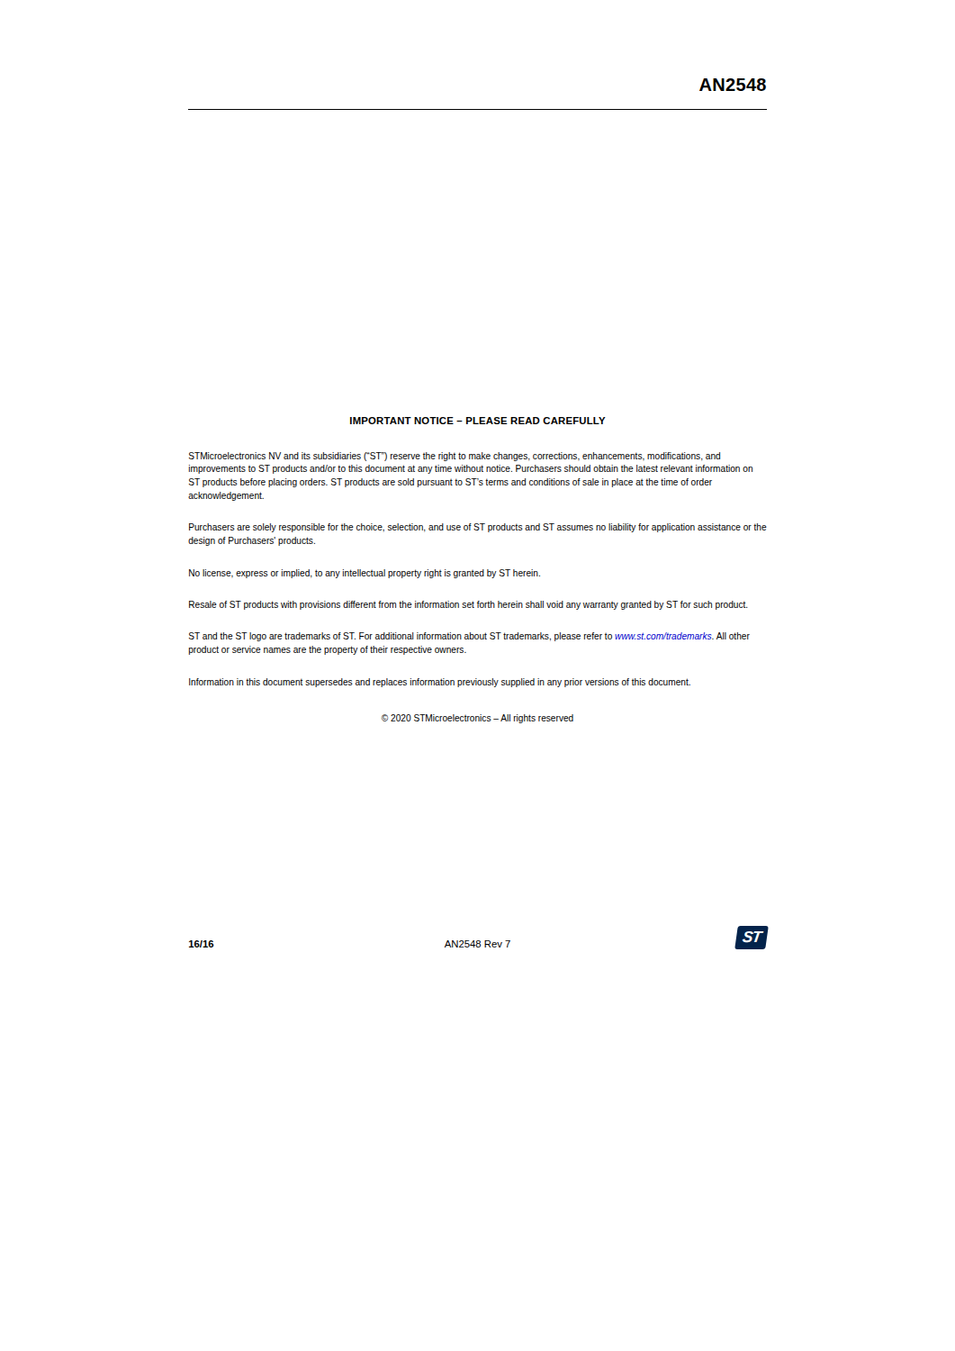AN2548
IMPORTANT NOTICE – PLEASE READ CAREFULLY
STMicroelectronics NV and its subsidiaries (“ST”) reserve the right to make changes, corrections, enhancements, modifications, and improvements to ST products and/or to this document at any time without notice. Purchasers should obtain the latest relevant information on ST products before placing orders. ST products are sold pursuant to ST’s terms and conditions of sale in place at the time of order acknowledgement.
Purchasers are solely responsible for the choice, selection, and use of ST products and ST assumes no liability for application assistance or the design of Purchasers' products.
No license, express or implied, to any intellectual property right is granted by ST herein.
Resale of ST products with provisions different from the information set forth herein shall void any warranty granted by ST for such product.
ST and the ST logo are trademarks of ST. For additional information about ST trademarks, please refer to www.st.com/trademarks. All other product or service names are the property of their respective owners.
Information in this document supersedes and replaces information previously supplied in any prior versions of this document.
© 2020 STMicroelectronics – All rights reserved
16/16
AN2548 Rev 7
ST